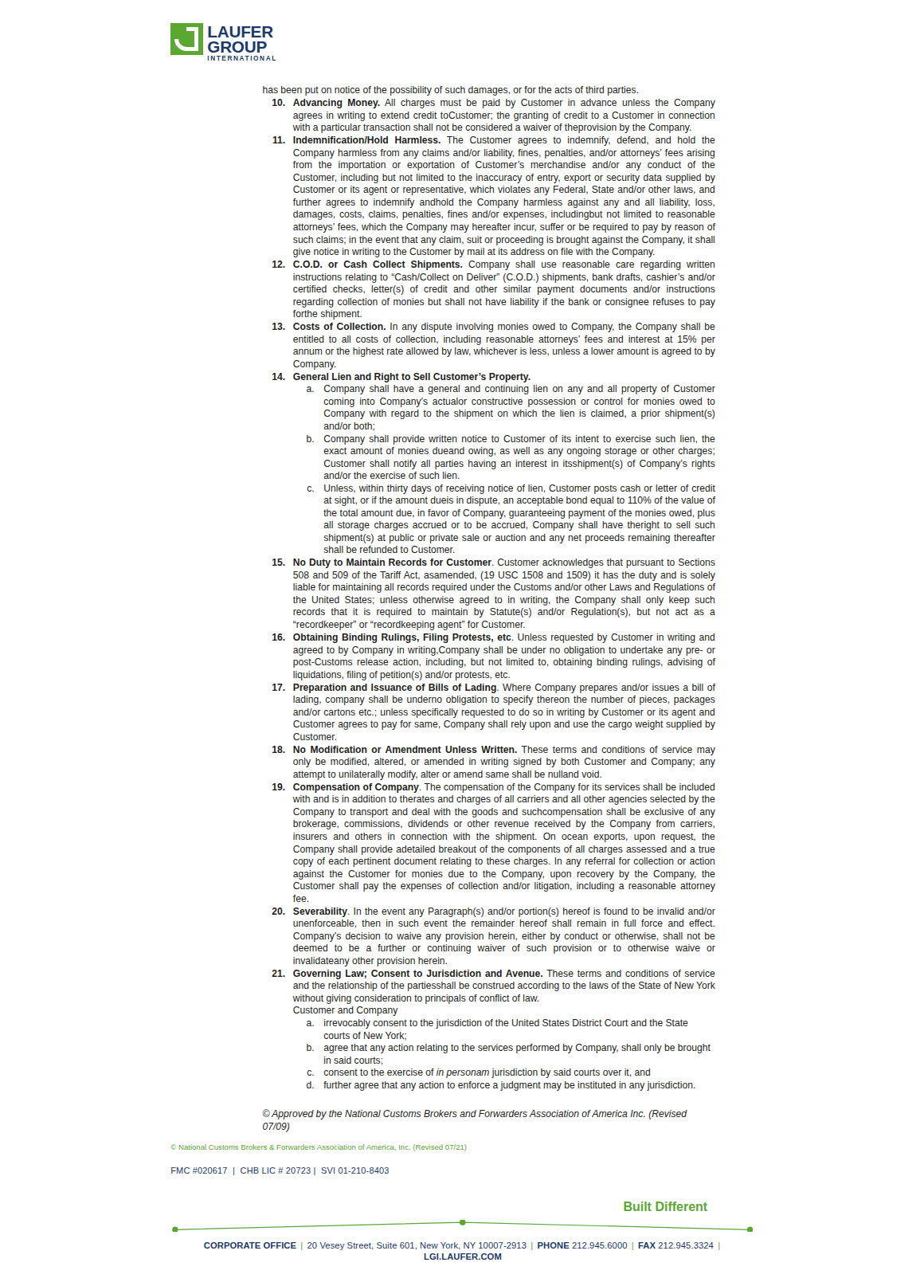LAUFER GROUP INTERNATIONAL
has been put on notice of the possibility of such damages, or for the acts of third parties.
Advancing Money. All charges must be paid by Customer in advance unless the Company agrees in writing to extend credit toCustomer; the granting of credit to a Customer in connection with a particular transaction shall not be considered a waiver of theprovision by the Company.
Indemnification/Hold Harmless. The Customer agrees to indemnify, defend, and hold the Company harmless from any claims and/or liability, fines, penalties, and/or attorneys’ fees arising from the importation or exportation of Customer’s merchandise and/or any conduct of the Customer, including but not limited to the inaccuracy of entry, export or security data supplied by Customer or its agent or representative, which violates any Federal, State and/or other laws, and further agrees to indemnify andhold the Company harmless against any and all liability, loss, damages, costs, claims, penalties, fines and/or expenses, includingbut not limited to reasonable attorneys’ fees, which the Company may hereafter incur, suffer or be required to pay by reason of such claims; in the event that any claim, suit or proceeding is brought against the Company, it shall give notice in writing to the Customer by mail at its address on file with the Company.
C.O.D. or Cash Collect Shipments. Company shall use reasonable care regarding written instructions relating to “Cash/Collect on Deliver” (C.O.D.) shipments, bank drafts, cashier’s and/or certified checks, letter(s) of credit and other similar payment documents and/or instructions regarding collection of monies but shall not have liability if the bank or consignee refuses to pay forthe shipment.
Costs of Collection. In any dispute involving monies owed to Company, the Company shall be entitled to all costs of collection, including reasonable attorneys’ fees and interest at 15% per annum or the highest rate allowed by law, whichever is less, unless a lower amount is agreed to by Company.
General Lien and Right to Sell Customer’s Property.
Company shall have a general and continuing lien on any and all property of Customer coming into Company’s actualor constructive possession or control for monies owed to Company with regard to the shipment on which the lien is claimed, a prior shipment(s) and/or both;
Company shall provide written notice to Customer of its intent to exercise such lien, the exact amount of monies dueand owing, as well as any ongoing storage or other charges; Customer shall notify all parties having an interest in itsshipment(s) of Company’s rights and/or the exercise of such lien.
Unless, within thirty days of receiving notice of lien, Customer posts cash or letter of credit at sight, or if the amount dueis in dispute, an acceptable bond equal to 110% of the value of the total amount due, in favor of Company, guaranteeing payment of the monies owed, plus all storage charges accrued or to be accrued, Company shall have theright to sell such shipment(s) at public or private sale or auction and any net proceeds remaining thereafter shall be refunded to Customer.
No Duty to Maintain Records for Customer. Customer acknowledges that pursuant to Sections 508 and 509 of the Tariff Act, asamended, (19 USC 1508 and 1509) it has the duty and is solely liable for maintaining all records required under the Customs and/or other Laws and Regulations of the United States; unless otherwise agreed to in writing, the Company shall only keep such records that it is required to maintain by Statute(s) and/or Regulation(s), but not act as a “recordkeeper” or “recordkeeping agent” for Customer.
Obtaining Binding Rulings, Filing Protests, etc. Unless requested by Customer in writing and agreed to by Company in writing,Company shall be under no obligation to undertake any pre- or post-Customs release action, including, but not limited to, obtaining binding rulings, advising of liquidations, filing of petition(s) and/or protests, etc.
Preparation and Issuance of Bills of Lading. Where Company prepares and/or issues a bill of lading, company shall be underno obligation to specify thereon the number of pieces, packages and/or cartons etc.; unless specifically requested to do so in writing by Customer or its agent and Customer agrees to pay for same, Company shall rely upon and use the cargo weight supplied by Customer.
No Modification or Amendment Unless Written. These terms and conditions of service may only be modified, altered, or amended in writing signed by both Customer and Company; any attempt to unilaterally modify, alter or amend same shall be nulland void.
Compensation of Company. The compensation of the Company for its services shall be included with and is in addition to therates and charges of all carriers and all other agencies selected by the Company to transport and deal with the goods and suchcompensation shall be exclusive of any brokerage, commissions, dividends or other revenue received by the Company from carriers, insurers and others in connection with the shipment. On ocean exports, upon request, the Company shall provide adetailed breakout of the components of all charges assessed and a true copy of each pertinent document relating to these charges. In any referral for collection or action against the Customer for monies due to the Company, upon recovery by the Company, the Customer shall pay the expenses of collection and/or litigation, including a reasonable attorney fee.
Severability. In the event any Paragraph(s) and/or portion(s) hereof is found to be invalid and/or unenforceable, then in such event the remainder hereof shall remain in full force and effect. Company’s decision to waive any provision herein, either by conduct or otherwise, shall not be deemed to be a further or continuing waiver of such provision or to otherwise waive or invalidateany other provision herein.
Governing Law; Consent to Jurisdiction and Avenue. These terms and conditions of service and the relationship of the partiesshall be construed according to the laws of the State of New York without giving consideration to principals of conflict of law.
Customer and Company
irrevocably consent to the jurisdiction of the United States District Court and the State courts of New York;
agree that any action relating to the services performed by Company, shall only be brought in said courts;
consent to the exercise of in personam jurisdiction by said courts over it, and
further agree that any action to enforce a judgment may be instituted in any jurisdiction.
© Approved by the National Customs Brokers and Forwarders Association of America Inc. (Revised 07/09)
© National Customs Brokers & Forwarders Association of America, Inc. (Revised 07/21)
FMC #020617 | CHB LIC # 20723 | SVI 01-210-8403
Built Different
CORPORATE OFFICE | 20 Vesey Street, Suite 601, New York, NY 10007-2913 | PHONE 212.945.6000 | FAX 212.945.3324 | LGI.LAUFER.COM